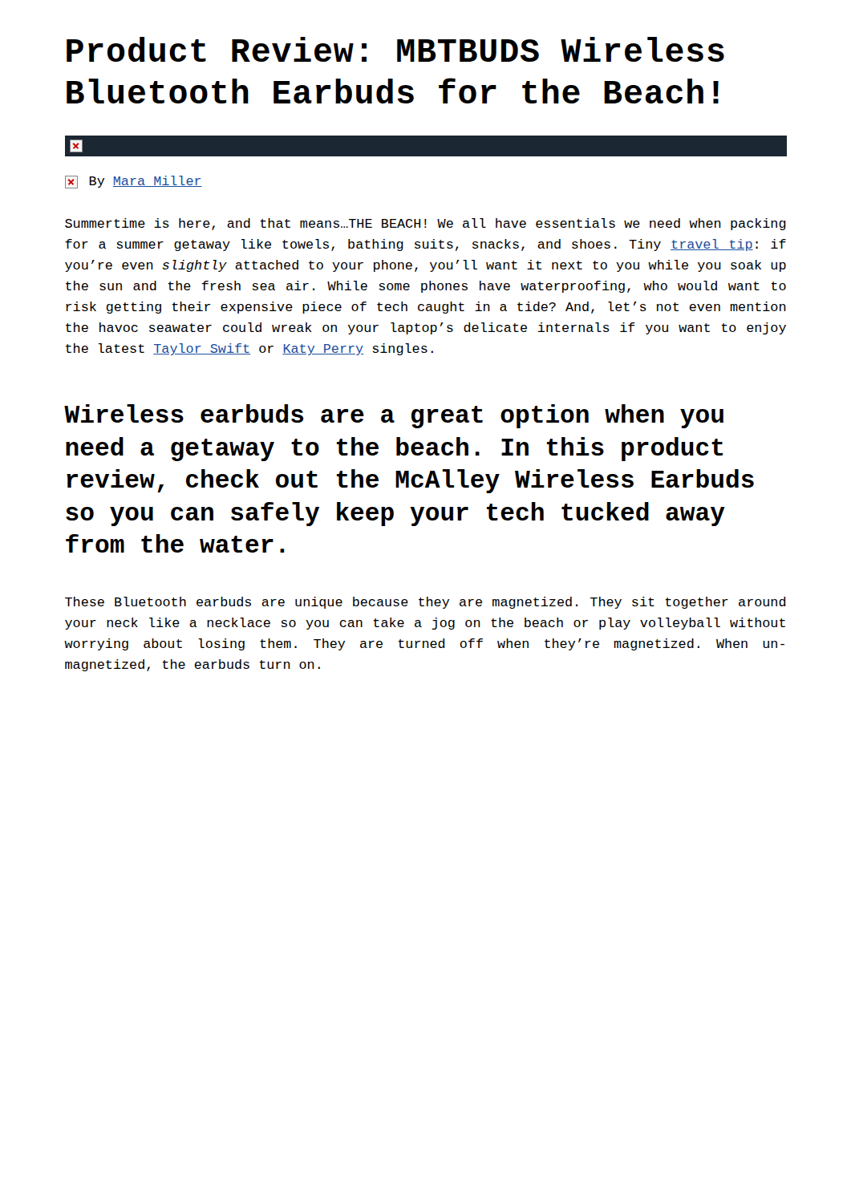Product Review: MBTBUDS Wireless Bluetooth Earbuds for the Beach!
By Mara Miller
Summertime is here, and that means…THE BEACH! We all have essentials we need when packing for a summer getaway like towels, bathing suits, snacks, and shoes. Tiny travel tip: if you’re even slightly attached to your phone, you’ll want it next to you while you soak up the sun and the fresh sea air. While some phones have waterproofing, who would want to risk getting their expensive piece of tech caught in a tide? And, let’s not even mention the havoc seawater could wreak on your laptop’s delicate internals if you want to enjoy the latest Taylor Swift or Katy Perry singles.
Wireless earbuds are a great option when you need a getaway to the beach. In this product review, check out the McAlley Wireless Earbuds so you can safely keep your tech tucked away from the water.
These Bluetooth earbuds are unique because they are magnetized. They sit together around your neck like a necklace so you can take a jog on the beach or play volleyball without worrying about losing them. They are turned off when they’re magnetized. When un-magnetized, the earbuds turn on.